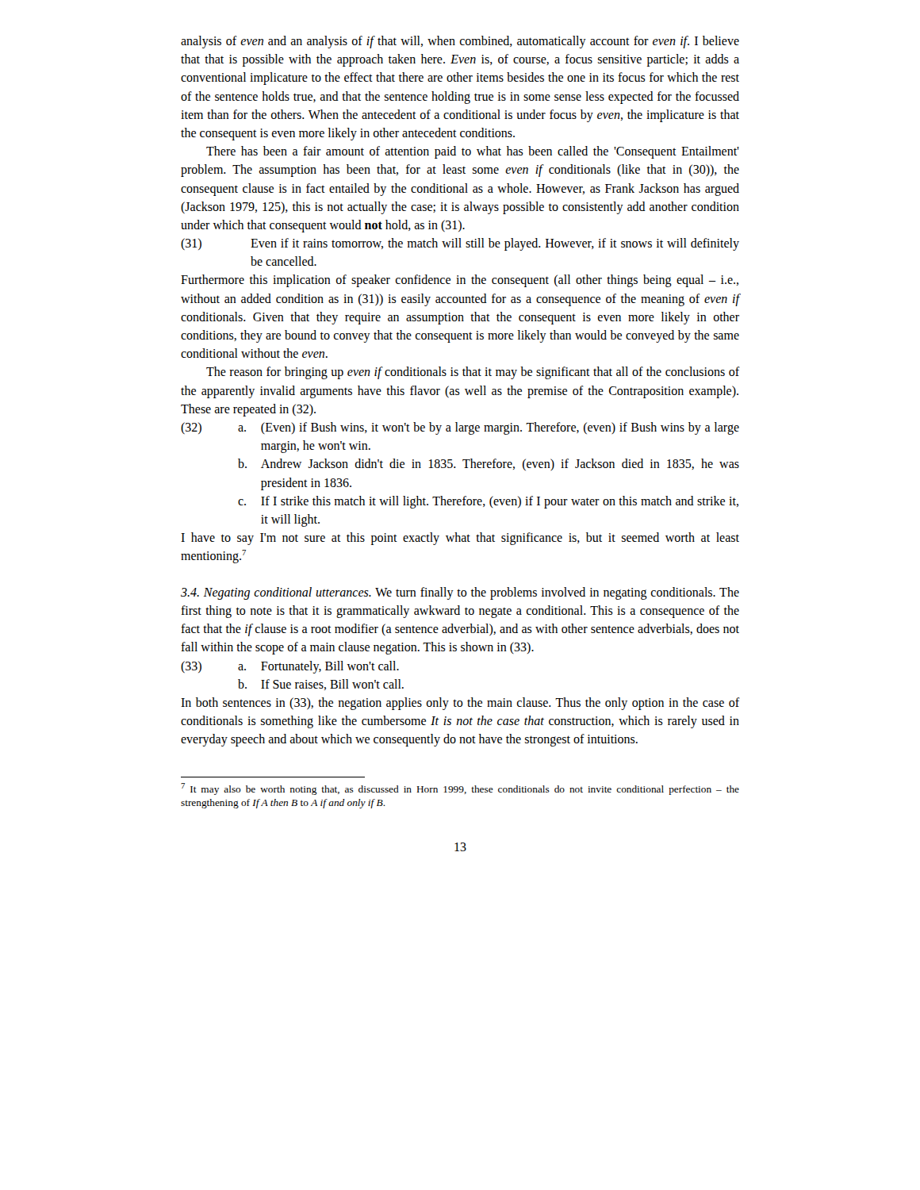analysis of even and an analysis of if that will, when combined, automatically account for even if. I believe that that is possible with the approach taken here. Even is, of course, a focus sensitive particle; it adds a conventional implicature to the effect that there are other items besides the one in its focus for which the rest of the sentence holds true, and that the sentence holding true is in some sense less expected for the focussed item than for the others. When the antecedent of a conditional is under focus by even, the implicature is that the consequent is even more likely in other antecedent conditions.
There has been a fair amount of attention paid to what has been called the 'Consequent Entailment' problem. The assumption has been that, for at least some even if conditionals (like that in (30)), the consequent clause is in fact entailed by the conditional as a whole. However, as Frank Jackson has argued (Jackson 1979, 125), this is not actually the case; it is always possible to consistently add another condition under which that consequent would not hold, as in (31).
(31) Even if it rains tomorrow, the match will still be played. However, if it snows it will definitely be cancelled.
Furthermore this implication of speaker confidence in the consequent (all other things being equal – i.e., without an added condition as in (31)) is easily accounted for as a consequence of the meaning of even if conditionals. Given that they require an assumption that the consequent is even more likely in other conditions, they are bound to convey that the consequent is more likely than would be conveyed by the same conditional without the even.
The reason for bringing up even if conditionals is that it may be significant that all of the conclusions of the apparently invalid arguments have this flavor (as well as the premise of the Contraposition example). These are repeated in (32).
(32) a. (Even) if Bush wins, it won't be by a large margin. Therefore, (even) if Bush wins by a large margin, he won't win. b. Andrew Jackson didn't die in 1835. Therefore, (even) if Jackson died in 1835, he was president in 1836. c. If I strike this match it will light. Therefore, (even) if I pour water on this match and strike it, it will light.
I have to say I'm not sure at this point exactly what that significance is, but it seemed worth at least mentioning.7
3.4. Negating conditional utterances.
We turn finally to the problems involved in negating conditionals. The first thing to note is that it is grammatically awkward to negate a conditional. This is a consequence of the fact that the if clause is a root modifier (a sentence adverbial), and as with other sentence adverbials, does not fall within the scope of a main clause negation. This is shown in (33).
(33) a. Fortunately, Bill won't call. b. If Sue raises, Bill won't call.
In both sentences in (33), the negation applies only to the main clause. Thus the only option in the case of conditionals is something like the cumbersome It is not the case that construction, which is rarely used in everyday speech and about which we consequently do not have the strongest of intuitions.
7 It may also be worth noting that, as discussed in Horn 1999, these conditionals do not invite conditional perfection – the strengthening of If A then B to A if and only if B.
13